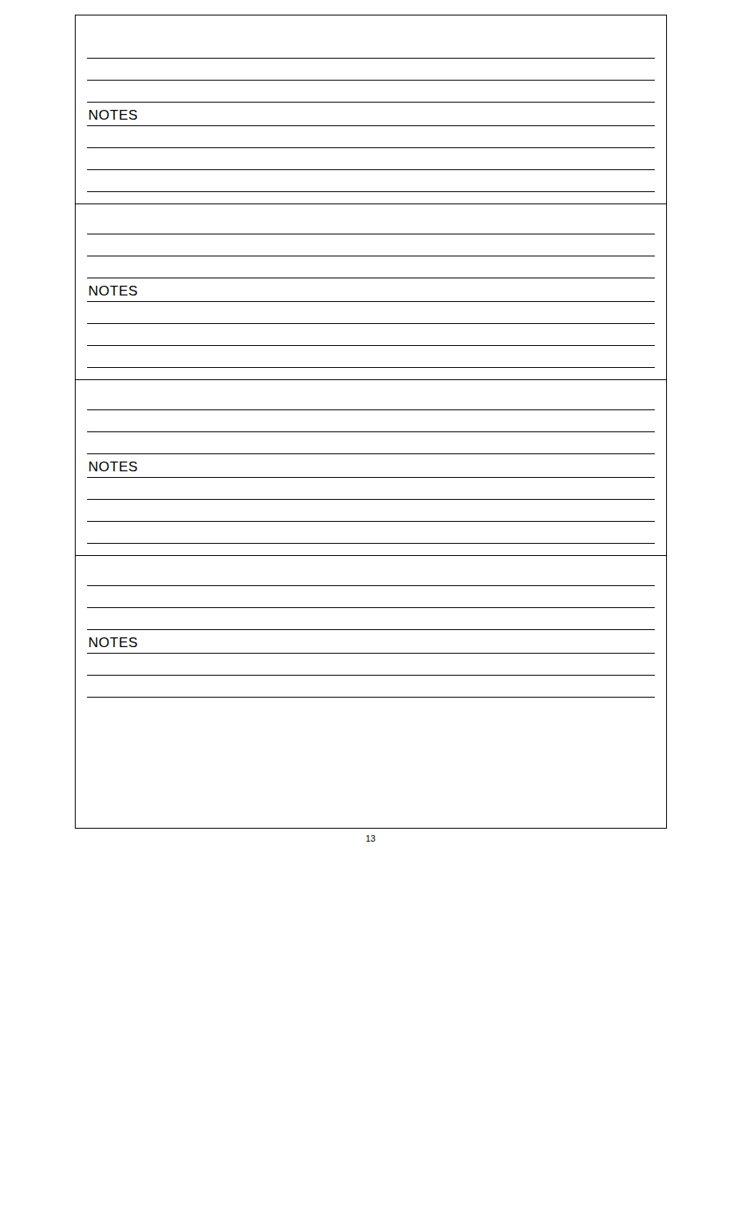NOTES
NOTES
NOTES
NOTES
13